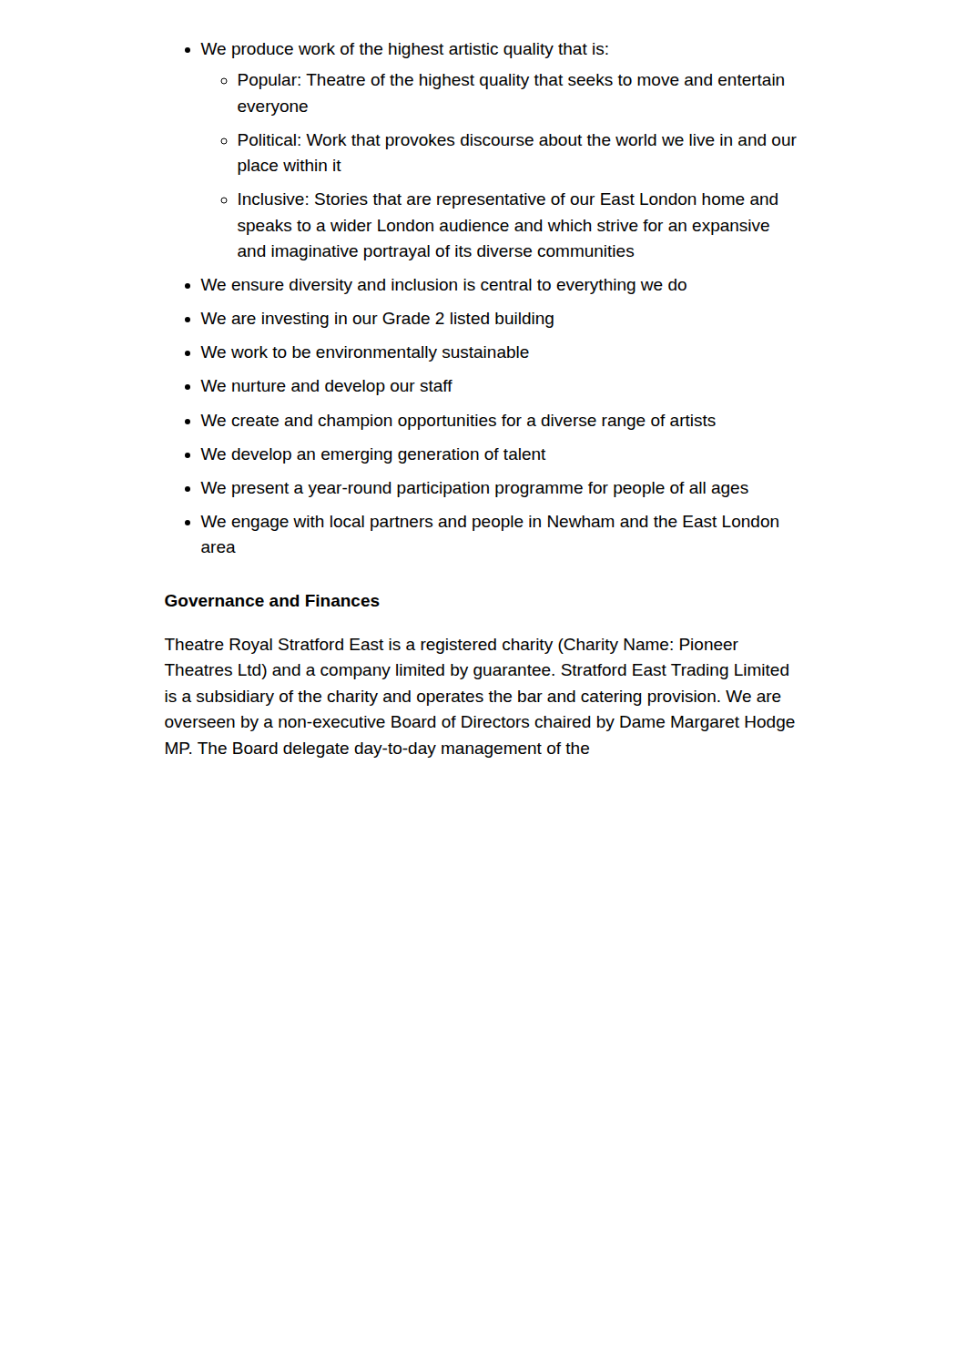We produce work of the highest artistic quality that is:
Popular: Theatre of the highest quality that seeks to move and entertain everyone
Political: Work that provokes discourse about the world we live in and our place within it
Inclusive: Stories that are representative of our East London home and speaks to a wider London audience and which strive for an expansive and imaginative portrayal of its diverse communities
We ensure diversity and inclusion is central to everything we do
We are investing in our Grade 2 listed building
We work to be environmentally sustainable
We nurture and develop our staff
We create and champion opportunities for a diverse range of artists
We develop an emerging generation of talent
We present a year-round participation programme for people of all ages
We engage with local partners and people in Newham and the East London area
Governance and Finances
Theatre Royal Stratford East is a registered charity (Charity Name: Pioneer Theatres Ltd) and a company limited by guarantee. Stratford East Trading Limited is a subsidiary of the charity and operates the bar and catering provision. We are overseen by a non-executive Board of Directors chaired by Dame Margaret Hodge MP. The Board delegate day-to-day management of the